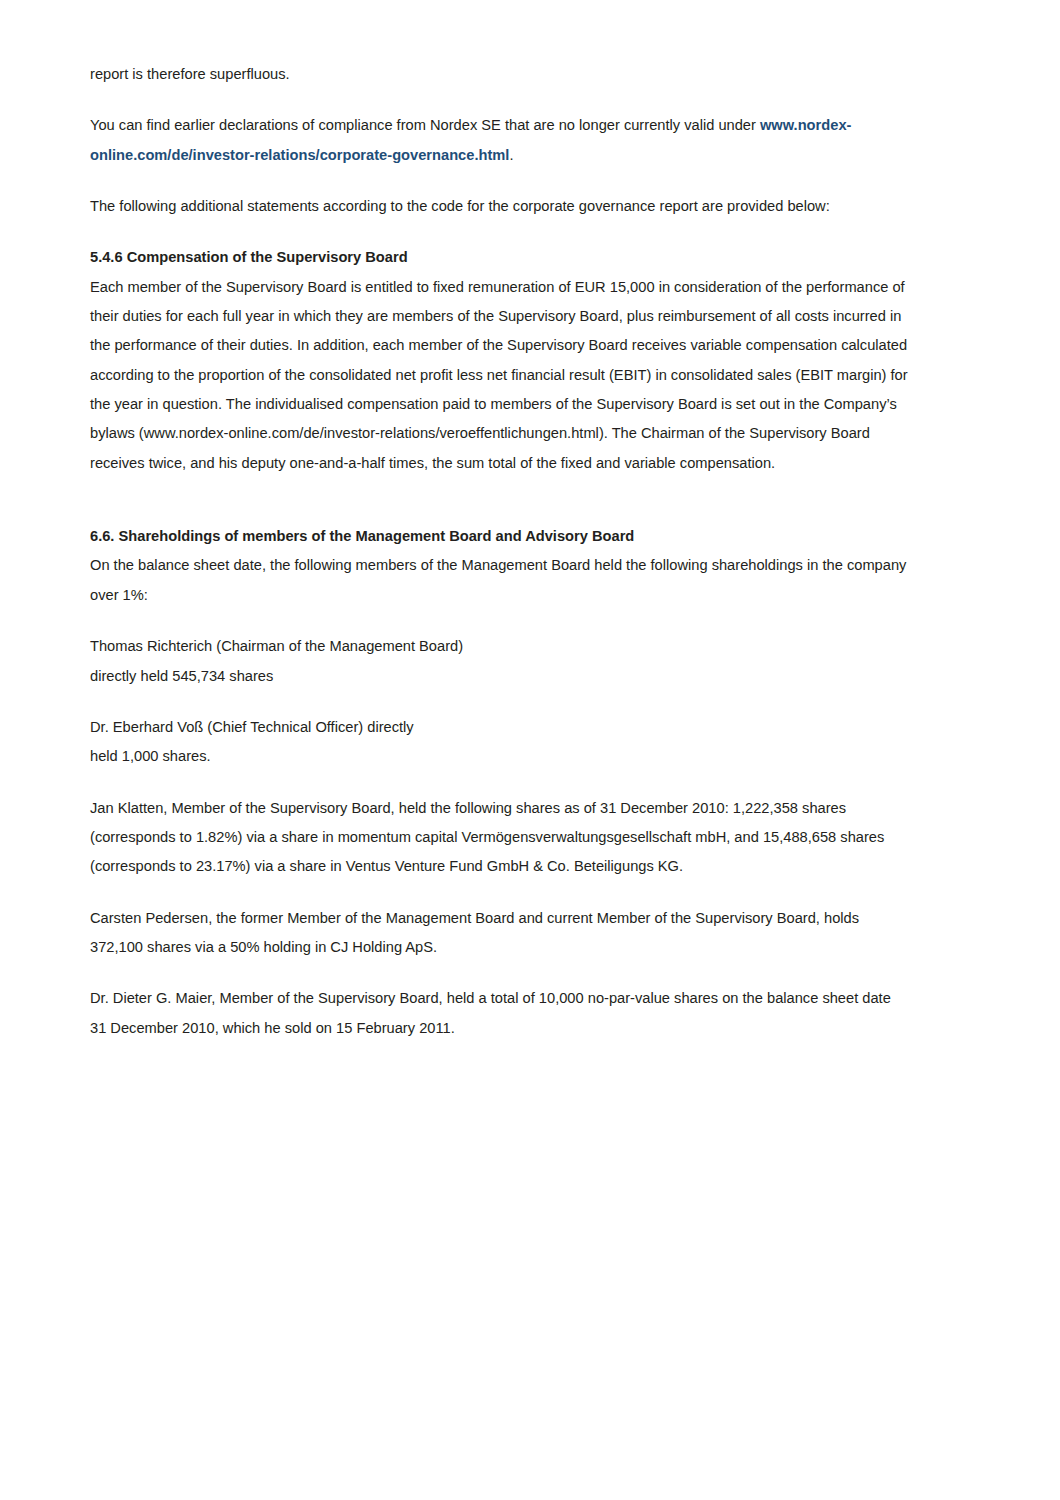report is therefore superfluous.
You can find earlier declarations of compliance from Nordex SE that are no longer currently valid under www.nordex-online.com/de/investor-relations/corporate-governance.html.
The following additional statements according to the code for the corporate governance report are provided below:
5.4.6 Compensation of the Supervisory Board
Each member of the Supervisory Board is entitled to fixed remuneration of EUR 15,000 in consideration of the performance of their duties for each full year in which they are members of the Supervisory Board, plus reimbursement of all costs incurred in the performance of their duties. In addition, each member of the Supervisory Board receives variable compensation calculated according to the proportion of the consolidated net profit less net financial result (EBIT) in consolidated sales (EBIT margin) for the year in question. The individualised compensation paid to members of the Supervisory Board is set out in the Company’s bylaws (www.nordex-online.com/de/investor-relations/veroeffentlichungen.html). The Chairman of the Supervisory Board receives twice, and his deputy one-and-a-half times, the sum total of the fixed and variable compensation.
6.6. Shareholdings of members of the Management Board and Advisory Board
On the balance sheet date, the following members of the Management Board held the following shareholdings in the company over 1%:
Thomas Richterich (Chairman of the Management Board)
directly held 545,734 shares
Dr. Eberhard Voß (Chief Technical Officer) directly
held 1,000 shares.
Jan Klatten, Member of the Supervisory Board, held the following shares as of 31 December 2010: 1,222,358 shares (corresponds to 1.82%) via a share in momentum capital Vermögensverwaltungsgesellschaft mbH, and 15,488,658 shares (corresponds to 23.17%) via a share in Ventus Venture Fund GmbH & Co. Beteiligungs KG.
Carsten Pedersen, the former Member of the Management Board and current Member of the Supervisory Board, holds 372,100 shares via a 50% holding in CJ Holding ApS.
Dr. Dieter G. Maier, Member of the Supervisory Board, held a total of 10,000 no-par-value shares on the balance sheet date 31 December 2010, which he sold on 15 February 2011.